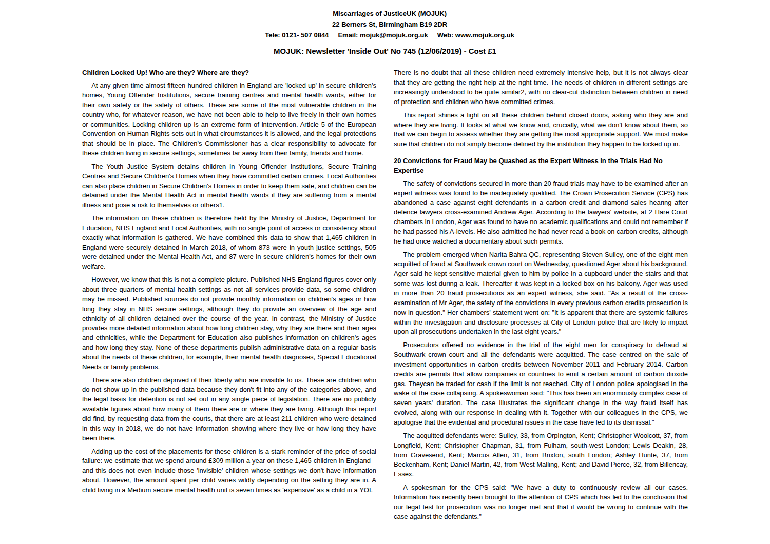Miscarriages of JusticeUK (MOJUK)
22 Berners St, Birmingham B19 2DR
Tele: 0121- 507 0844 Email: mojuk@mojuk.org.uk Web: www.mojuk.org.uk
MOJUK: Newsletter 'Inside Out' No 745 (12/06/2019) - Cost £1
Children Locked Up! Who are they? Where are they?
At any given time almost fifteen hundred children in England are 'locked up' in secure children's homes, Young Offender Institutions, secure training centres and mental health wards, either for their own safety or the safety of others. These are some of the most vulnerable children in the country who, for whatever reason, we have not been able to help to live freely in their own homes or communities. Locking children up is an extreme form of intervention. Article 5 of the European Convention on Human Rights sets out in what circumstances it is allowed, and the legal protections that should be in place. The Children's Commissioner has a clear responsibility to advocate for these children living in secure settings, sometimes far away from their family, friends and home.
The Youth Justice System detains children in Young Offender Institutions, Secure Training Centres and Secure Children's Homes when they have committed certain crimes. Local Authorities can also place children in Secure Children's Homes in order to keep them safe, and children can be detained under the Mental Health Act in mental health wards if they are suffering from a mental illness and pose a risk to themselves or others1.
The information on these children is therefore held by the Ministry of Justice, Department for Education, NHS England and Local Authorities, with no single point of access or consistency about exactly what information is gathered. We have combined this data to show that 1,465 children in England were securely detained in March 2018, of whom 873 were in youth justice settings, 505 were detained under the Mental Health Act, and 87 were in secure children's homes for their own welfare.
However, we know that this is not a complete picture. Published NHS England figures cover only about three quarters of mental health settings as not all services provide data, so some children may be missed. Published sources do not provide monthly information on children's ages or how long they stay in NHS secure settings, although they do provide an overview of the age and ethnicity of all children detained over the course of the year. In contrast, the Ministry of Justice provides more detailed information about how long children stay, why they are there and their ages and ethnicities, while the Department for Education also publishes information on children's ages and how long they stay. None of these departments publish administrative data on a regular basis about the needs of these children, for example, their mental health diagnoses, Special Educational Needs or family problems.
There are also children deprived of their liberty who are invisible to us. These are children who do not show up in the published data because they don't fit into any of the categories above, and the legal basis for detention is not set out in any single piece of legislation. There are no publicly available figures about how many of them there are or where they are living. Although this report did find, by requesting data from the courts, that there are at least 211 children who were detained in this way in 2018, we do not have information showing where they live or how long they have been there.
Adding up the cost of the placements for these children is a stark reminder of the price of social failure: we estimate that we spend around £309 million a year on these 1,465 children in England – and this does not even include those 'invisible' children whose settings we don't have information about. However, the amount spent per child varies wildly depending on the setting they are in. A child living in a Medium secure mental health unit is seven times as 'expensive' as a child in a YOI.
There is no doubt that all these children need extremely intensive help, but it is not always clear that they are getting the right help at the right time. The needs of children in different settings are increasingly understood to be quite similar2, with no clear-cut distinction between children in need of protection and children who have committed crimes.
This report shines a light on all these children behind closed doors, asking who they are and where they are living. It looks at what we know and, crucially, what we don't know about them, so that we can begin to assess whether they are getting the most appropriate support. We must make sure that children do not simply become defined by the institution they happen to be locked up in.
20 Convictions for Fraud May be Quashed as the Expert Witness in the Trials Had No Expertise
The safety of convictions secured in more than 20 fraud trials may have to be examined after an expert witness was found to be inadequately qualified. The Crown Prosecution Service (CPS) has abandoned a case against eight defendants in a carbon credit and diamond sales hearing after defence lawyers cross-examined Andrew Ager. According to the lawyers' website, at 2 Hare Court chambers in London, Ager was found to have no academic qualifications and could not remember if he had passed his A-levels. He also admitted he had never read a book on carbon credits, although he had once watched a documentary about such permits.
The problem emerged when Narita Bahra QC, representing Steven Sulley, one of the eight men acquitted of fraud at Southwark crown court on Wednesday, questioned Ager about his background. Ager said he kept sensitive material given to him by police in a cupboard under the stairs and that some was lost during a leak. Thereafter it was kept in a locked box on his balcony. Ager was used in more than 20 fraud prosecutions as an expert witness, she said. "As a result of the cross-examination of Mr Ager, the safety of the convictions in every previous carbon credits prosecution is now in question." Her chambers' statement went on: "It is apparent that there are systemic failures within the investigation and disclosure processes at City of London police that are likely to impact upon all prosecutions undertaken in the last eight years."
Prosecutors offered no evidence in the trial of the eight men for conspiracy to defraud at Southwark crown court and all the defendants were acquitted. The case centred on the sale of investment opportunities in carbon credits between November 2011 and February 2014. Carbon credits are permits that allow companies or countries to emit a certain amount of carbon dioxide gas. Theycan be traded for cash if the limit is not reached. City of London police apologised in the wake of the case collapsing. A spokeswoman said: "This has been an enormously complex case of seven years' duration. The case illustrates the significant change in the way fraud itself has evolved, along with our response in dealing with it. Together with our colleagues in the CPS, we apologise that the evidential and procedural issues in the case have led to its dismissal."
The acquitted defendants were: Sulley, 33, from Orpington, Kent; Christopher Woolcott, 37, from Longfield, Kent; Christopher Chapman, 31, from Fulham, south-west London; Lewis Deakin, 28, from Gravesend, Kent; Marcus Allen, 31, from Brixton, south London; Ashley Hunte, 37, from Beckenham, Kent; Daniel Martin, 42, from West Malling, Kent; and David Pierce, 32, from Billericay, Essex.
A spokesman for the CPS said: "We have a duty to continuously review all our cases. Information has recently been brought to the attention of CPS which has led to the conclusion that our legal test for prosecution was no longer met and that it would be wrong to continue with the case against the defendants."